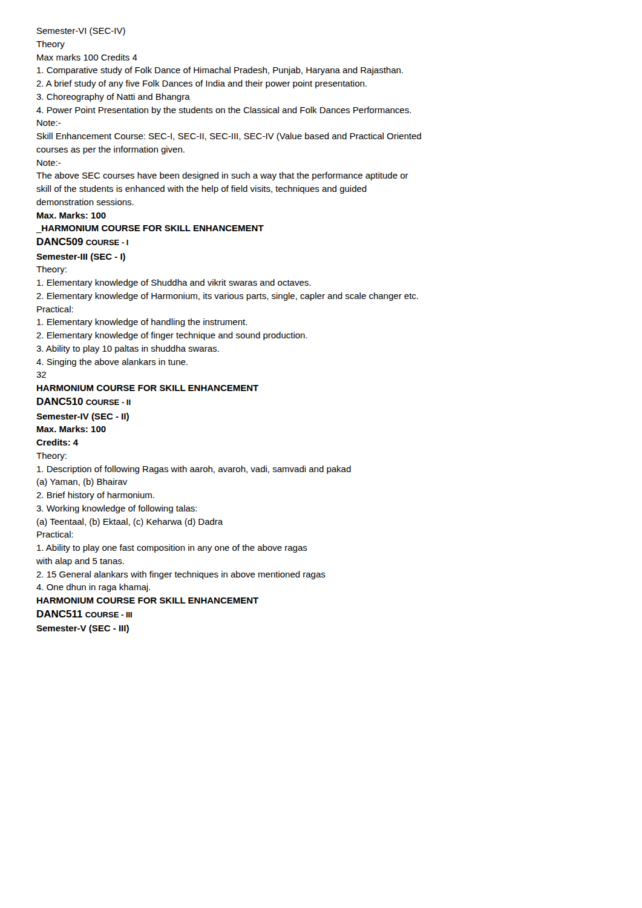Semester-VI (SEC-IV)
Theory
Max marks 100 Credits 4
1. Comparative study of Folk Dance of Himachal Pradesh, Punjab, Haryana and Rajasthan.
2. A brief study of any five Folk Dances of India and their power point presentation.
3. Choreography of Natti and Bhangra
4. Power Point Presentation by the students on the Classical and Folk Dances Performances.
Note:-
Skill Enhancement Course: SEC-I, SEC-II, SEC-III, SEC-IV (Value based and Practical Oriented
courses as per the information given.
Note:-
The above SEC courses have been designed in such a way that the performance aptitude or
skill of the students is enhanced with the help of field visits, techniques and guided
demonstration sessions.
Max. Marks: 100
_HARMONIUM COURSE FOR SKILL ENHANCEMENT
DANC509 COURSE - I
Semester-III (SEC - I)
Theory:
1. Elementary knowledge of Shuddha and vikrit swaras and octaves.
2. Elementary knowledge of Harmonium, its various parts, single, capler and scale changer etc.
Practical:
1. Elementary knowledge of handling the instrument.
2. Elementary knowledge of finger technique and sound production.
3. Ability to play 10 paltas in shuddha swaras.
4. Singing the above alankars in tune.
32
HARMONIUM COURSE FOR SKILL ENHANCEMENT
DANC510 COURSE - II
Semester-IV (SEC - II)
Max. Marks: 100
Credits: 4
Theory:
1. Description of following Ragas with aaroh, avaroh, vadi, samvadi and pakad
(a) Yaman, (b) Bhairav
2. Brief history of harmonium.
3. Working knowledge of following talas:
(a) Teentaal, (b) Ektaal, (c) Keharwa (d) Dadra
Practical:
1. Ability to play one fast composition in any one of the above ragas
with alap and 5 tanas.
2. 15 General alankars with finger techniques in above mentioned ragas
4. One dhun in raga khamaj.
HARMONIUM COURSE FOR SKILL ENHANCEMENT
DANC511 COURSE - III
Semester-V (SEC - III)